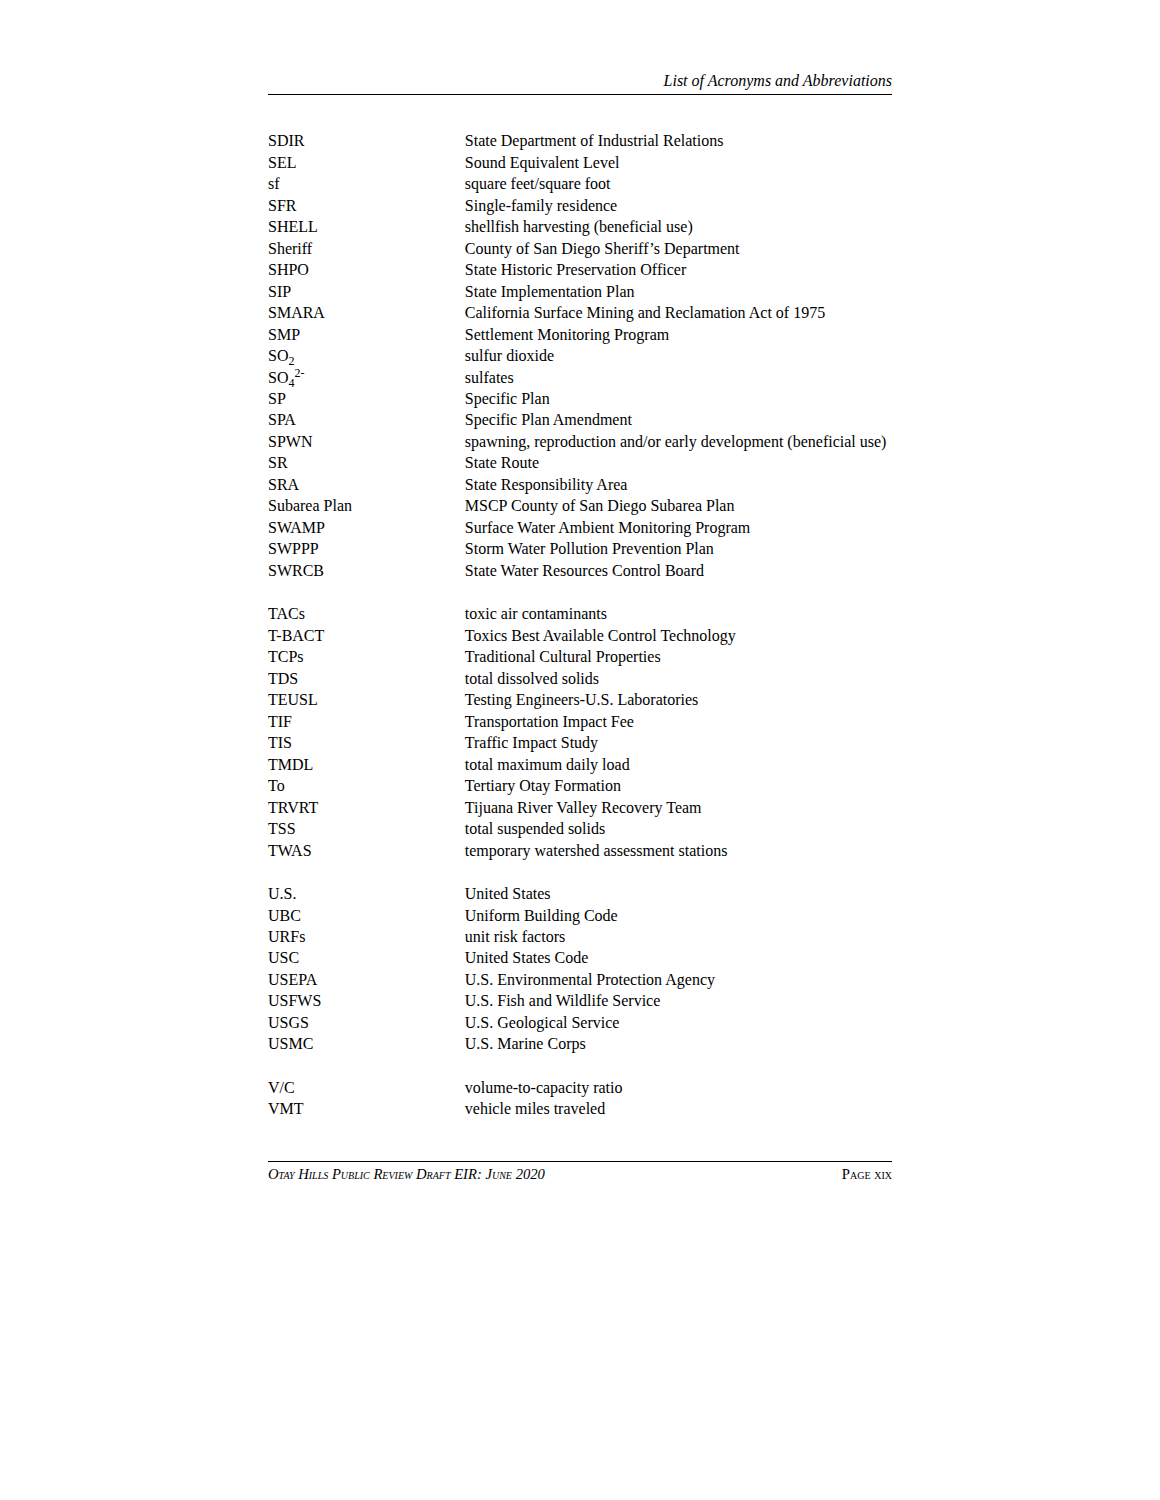List of Acronyms and Abbreviations
| SDIR | State Department of Industrial Relations |
| SEL | Sound Equivalent Level |
| sf | square feet/square foot |
| SFR | Single-family residence |
| SHELL | shellfish harvesting (beneficial use) |
| Sheriff | County of San Diego Sheriff’s Department |
| SHPO | State Historic Preservation Officer |
| SIP | State Implementation Plan |
| SMARA | California Surface Mining and Reclamation Act of 1975 |
| SMP | Settlement Monitoring Program |
| SO 2 | sulfur dioxide |
| SO 4 2- | sulfates |
| SP | Specific Plan |
| SPA | Specific Plan Amendment |
| SPWN | spawning, reproduction and/or early development (beneficial use) |
| SR | State Route |
| SRA | State Responsibility Area |
| Subarea Plan | MSCP County of San Diego Subarea Plan |
| SWAMP | Surface Water Ambient Monitoring Program |
| SWPPP | Storm Water Pollution Prevention Plan |
| SWRCB | State Water Resources Control Board |
| TACs | toxic air contaminants |
| T-BACT | Toxics Best Available Control Technology |
| TCPs | Traditional Cultural Properties |
| TDS | total dissolved solids |
| TEUSL | Testing Engineers-U.S. Laboratories |
| TIF | Transportation Impact Fee |
| TIS | Traffic Impact Study |
| TMDL | total maximum daily load |
| To | Tertiary Otay Formation |
| TRVRT | Tijuana River Valley Recovery Team |
| TSS | total suspended solids |
| TWAS | temporary watershed assessment stations |
| U.S. | United States |
| UBC | Uniform Building Code |
| URFs | unit risk factors |
| USC | United States Code |
| USEPA | U.S. Environmental Protection Agency |
| USFWS | U.S. Fish and Wildlife Service |
| USGS | U.S. Geological Service |
| USMC | U.S. Marine Corps |
| V/C | volume-to-capacity ratio |
| VMT | vehicle miles traveled |
Otay Hills Public Review Draft EIR: June 2020
Page xix